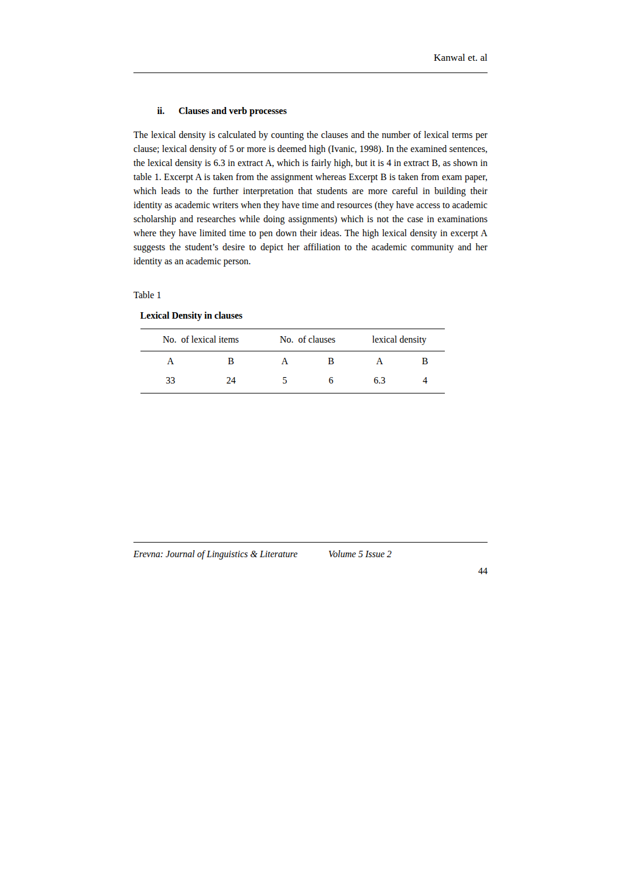Kanwal et. al
ii. Clauses and verb processes
The lexical density is calculated by counting the clauses and the number of lexical terms per clause; lexical density of 5 or more is deemed high (Ivanic, 1998). In the examined sentences, the lexical density is 6.3 in extract A, which is fairly high, but it is 4 in extract B, as shown in table 1. Excerpt A is taken from the assignment whereas Excerpt B is taken from exam paper, which leads to the further interpretation that students are more careful in building their identity as academic writers when they have time and resources (they have access to academic scholarship and researches while doing assignments) which is not the case in examinations where they have limited time to pen down their ideas. The high lexical density in excerpt A suggests the student’s desire to depict her affiliation to the academic community and her identity as an academic person.
Table 1
Lexical Density in clauses
| No. of lexical items | No. of clauses | lexical density |
| --- | --- | --- |
| A | B | A | B | A | B |
| 33 | 24 | 5 | 6 | 6.3 | 4 |
Erevna: Journal of Linguistics & Literature Volume 5 Issue 2
44